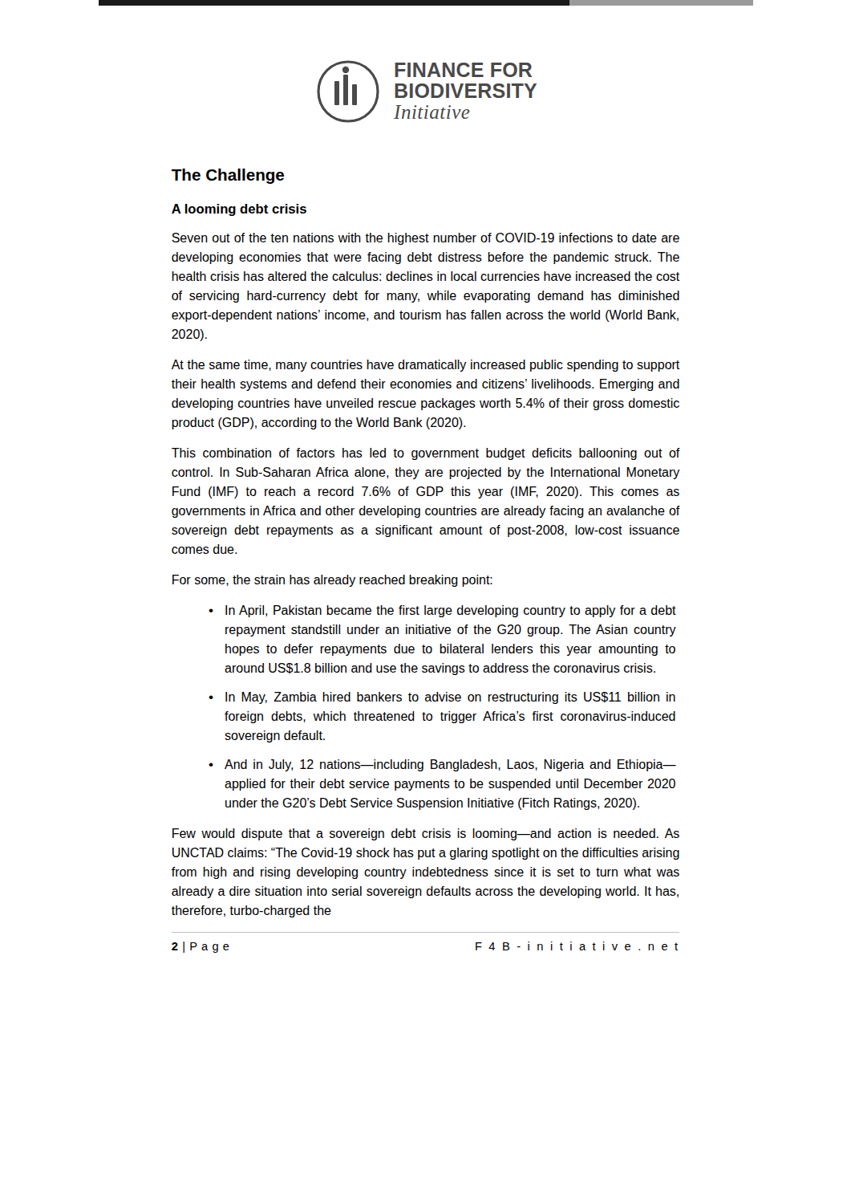FINANCE FOR BIODIVERSITY Initiative
The Challenge
A looming debt crisis
Seven out of the ten nations with the highest number of COVID-19 infections to date are developing economies that were facing debt distress before the pandemic struck. The health crisis has altered the calculus: declines in local currencies have increased the cost of servicing hard-currency debt for many, while evaporating demand has diminished export-dependent nations’ income, and tourism has fallen across the world (World Bank, 2020).
At the same time, many countries have dramatically increased public spending to support their health systems and defend their economies and citizens’ livelihoods. Emerging and developing countries have unveiled rescue packages worth 5.4% of their gross domestic product (GDP), according to the World Bank (2020).
This combination of factors has led to government budget deficits ballooning out of control. In Sub-Saharan Africa alone, they are projected by the International Monetary Fund (IMF) to reach a record 7.6% of GDP this year (IMF, 2020). This comes as governments in Africa and other developing countries are already facing an avalanche of sovereign debt repayments as a significant amount of post-2008, low-cost issuance comes due.
For some, the strain has already reached breaking point:
In April, Pakistan became the first large developing country to apply for a debt repayment standstill under an initiative of the G20 group. The Asian country hopes to defer repayments due to bilateral lenders this year amounting to around US$1.8 billion and use the savings to address the coronavirus crisis.
In May, Zambia hired bankers to advise on restructuring its US$11 billion in foreign debts, which threatened to trigger Africa’s first coronavirus-induced sovereign default.
And in July, 12 nations—including Bangladesh, Laos, Nigeria and Ethiopia—applied for their debt service payments to be suspended until December 2020 under the G20’s Debt Service Suspension Initiative (Fitch Ratings, 2020).
Few would dispute that a sovereign debt crisis is looming—and action is needed. As UNCTAD claims: “The Covid-19 shock has put a glaring spotlight on the difficulties arising from high and rising developing country indebtedness since it is set to turn what was already a dire situation into serial sovereign defaults across the developing world. It has, therefore, turbo-charged the
2 | P a g e
F 4 B - i n i t i a t i v e . n e t